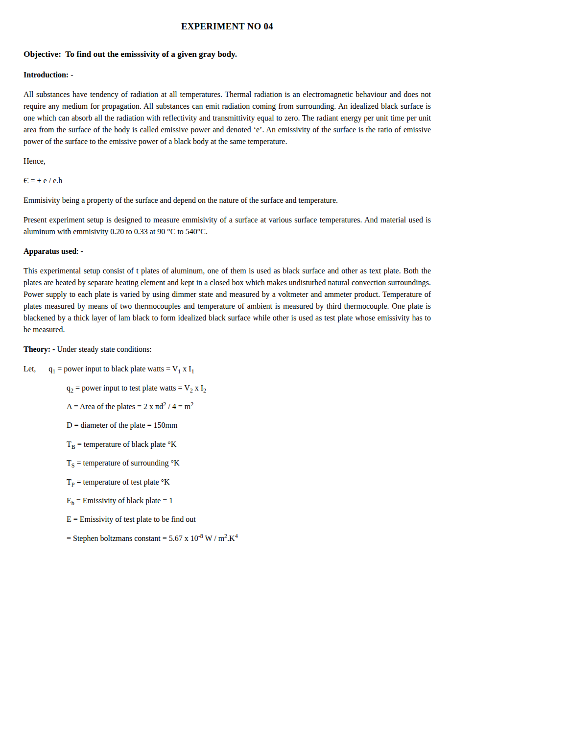EXPERIMENT NO 04
Objective: To find out the emisssivity of a given gray body.
Introduction: -
All substances have tendency of radiation at all temperatures. Thermal radiation is an electromagnetic behaviour and does not require any medium for propagation. All substances can emit radiation coming from surrounding. An idealized black surface is one which can absorb all the radiation with reflectivity and transmittivity equal to zero. The radiant energy per unit time per unit area from the surface of the body is called emissive power and denoted ‘e’. An emissivity of the surface is the ratio of emissive power of the surface to the emissive power of a black body at the same temperature.
Hence,
Є = + e / e.h
Emmisivity being a property of the surface and depend on the nature of the surface and temperature.
Present experiment setup is designed to measure emmisivity of a surface at various surface temperatures. And material used is aluminum with emmisivity 0.20 to 0.33 at 90 °C to 540°C.
Apparatus used: -
This experimental setup consist of t plates of aluminum, one of them is used as black surface and other as text plate. Both the plates are heated by separate heating element and kept in a closed box which makes undisturbed natural convection surroundings. Power supply to each plate is varied by using dimmer state and measured by a voltmeter and ammeter product. Temperature of plates measured by means of two thermocouples and temperature of ambient is measured by third thermocouple. One plate is blackened by a thick layer of lam black to form idealized black surface while other is used as test plate whose emissivity has to be measured.
Theory: - Under steady state conditions:
Let, q1 = power input to black plate watts = V1 x I1
q2 = power input to test plate watts = V2 x I2
A = Area of the plates = 2 x πd2 / 4 = m2
D = diameter of the plate = 150mm
TB = temperature of black plate °K
TS = temperature of surrounding °K
TP = temperature of test plate °K
Eb = Emissivity of black plate = 1
E = Emissivity of test plate to be find out
= Stephen boltzmans constant = 5.67 x 10-8 W / m2.K4